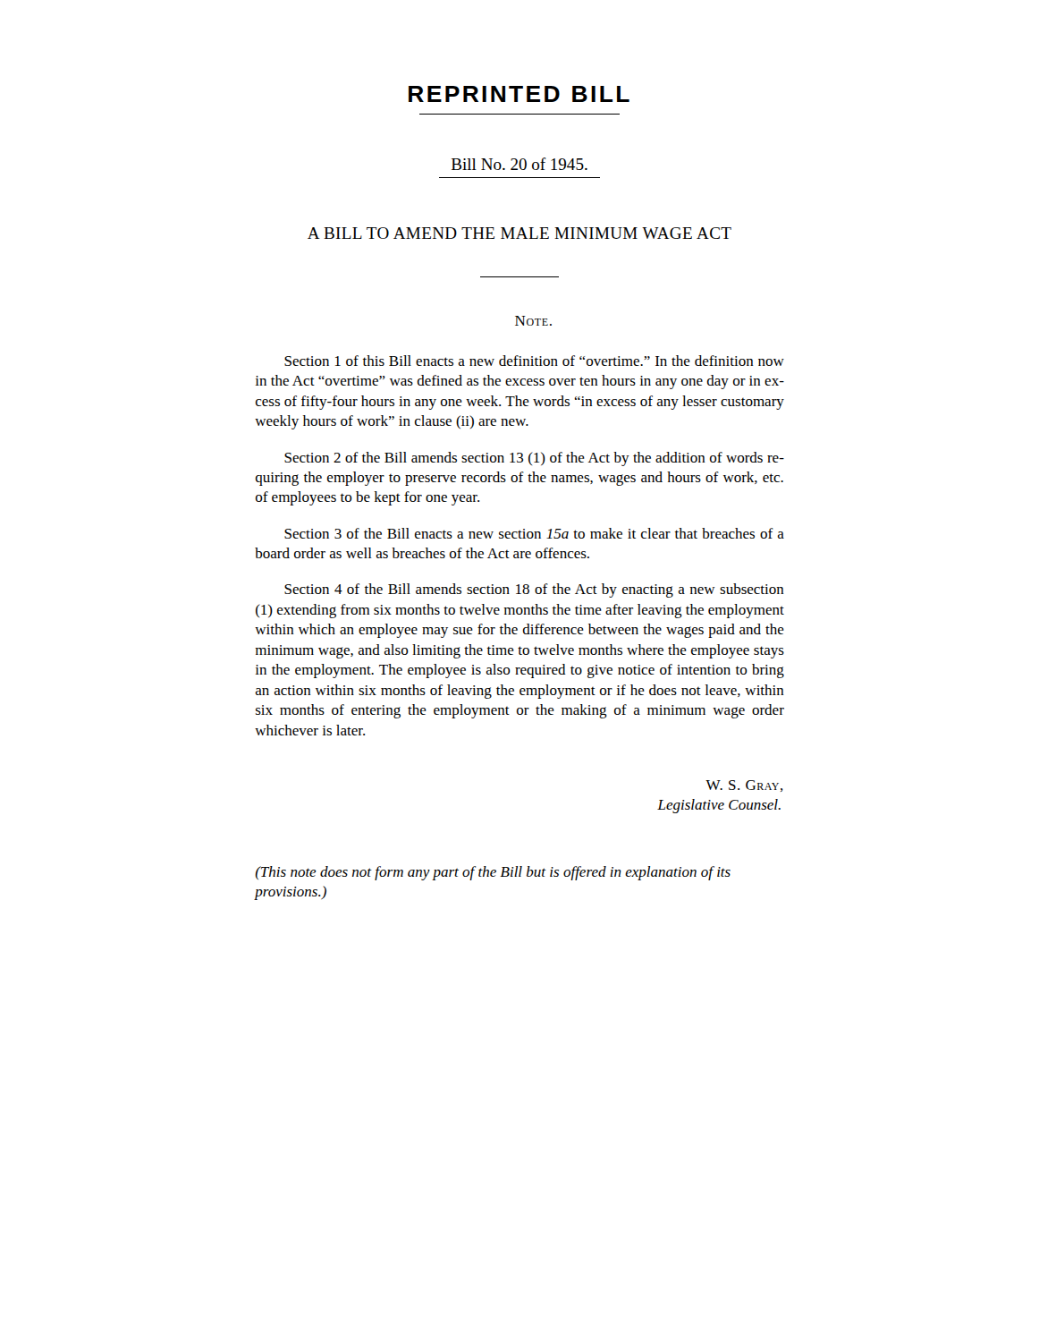REPRINTED BILL
Bill No. 20 of 1945.
A BILL TO AMEND THE MALE MINIMUM WAGE ACT
Note.
Section 1 of this Bill enacts a new definition of “overtime.” In the definition now in the Act “overtime” was defined as the excess over ten hours in any one day or in excess of fifty-four hours in any one week. The words “in excess of any lesser customary weekly hours of work” in clause (ii) are new.
Section 2 of the Bill amends section 13 (1) of the Act by the addition of words requiring the employer to preserve records of the names, wages and hours of work, etc. of employees to be kept for one year.
Section 3 of the Bill enacts a new section 15a to make it clear that breaches of a board order as well as breaches of the Act are offences.
Section 4 of the Bill amends section 18 of the Act by enacting a new subsection (1) extending from six months to twelve months the time after leaving the employment within which an employee may sue for the difference between the wages paid and the minimum wage, and also limiting the time to twelve months where the employee stays in the employment. The employee is also required to give notice of intention to bring an action within six months of leaving the employment or if he does not leave, within six months of entering the employment or the making of a minimum wage order whichever is later.
W. S. Gray,
Legislative Counsel.
(This note does not form any part of the Bill but is offered in explanation of its provisions.)